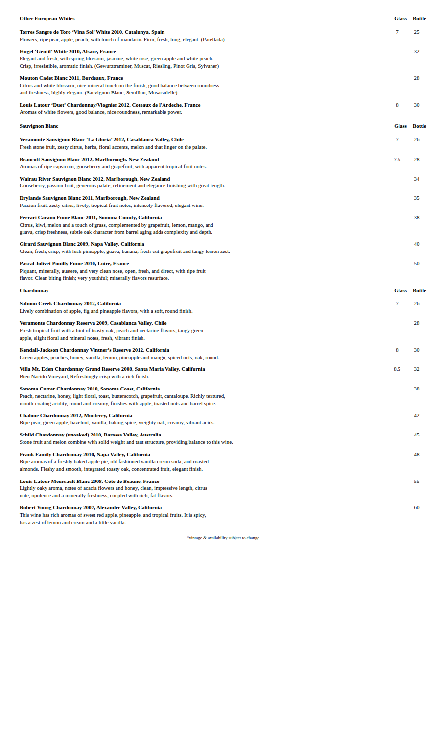| Other European Whites | Glass | Bottle |
| Torres Sangre de Toro ‘Vina Sol’ White 2010, Catalunya, Spain Flowers, ripe pear, apple, peach, with touch of mandarin. Firm, fresh, long, elegant. (Parellada) | 7 | 25 |
| Hugel ‘Gentil’ White 2010, Alsace, France Elegant and fresh, with spring blossom, jasmine, white rose, green apple and white peach. Crisp, irresistible, aromatic finish. (Gewurztraminer, Muscat, Riesling, Pinot Gris, Sylvaner) | | 32 |
| Mouton Cadet Blanc 2011, Bordeaux, France Citrus and white blossom, nice mineral touch on the finish, good balance between roundness and freshness, highly elegant. (Sauvignon Blanc, Semillon, Musacadelle) | | 28 |
| Louis Latour ‘Duet’ Chardonnay/Viognier 2012, Coteaux de l'Ardeche, France Aromas of white flowers, good balance, nice roundness, remarkable power. | 8 | 30 |
| Sauvignon Blanc | Glass | Bottle |
| Veramonte Sauvignon Blanc ‘La Gloria’ 2012, Casablanca Valley, Chile Fresh stone fruit, zesty citrus, herbs, floral accents, melon and that linger on the palate. | 7 | 26 |
| Brancott Sauvignon Blanc 2012, Marlborough, New Zealand Aromas of ripe capsicum, gooseberry and grapefruit, with apparent tropical fruit notes. | 7.5 | 28 |
| Wairau River Sauvignon Blanc 2012, Marlborough, New Zealand Gooseberry, passion fruit, generous palate, refinement and elegance finishing with great length. | | 34 |
| Drylands Sauvignon Blanc 2011, Marlborough, New Zealand Passion fruit, zesty citrus, lively, tropical fruit notes, intensely flavored, elegant wine. | | 35 |
| Ferrari Carano Fume Blanc 2011, Sonoma County, California Citrus, kiwi, melon and a touch of grass, complemented by grapefruit, lemon, mango, and guava, crisp freshness, subtle oak character from barrel aging adds complexity and depth. | | 38 |
| Girard Sauvignon Blanc 2009, Napa Valley, California Clean, fresh, crisp, with lush pineapple, guava, banana; fresh-cut grapefruit and tangy lemon zest. | | 40 |
| Pascal Jolivet Pouilly Fume 2010, Loire, France Piquant, minerally, austere, and very clean nose, open, fresh, and direct, with ripe fruit flavor. Clean biting finish; very youthful; minerally flavors resurface. | | 50 |
| Chardonnay | Glass | Bottle |
| Salmon Creek Chardonnay 2012, California Lively combination of apple, fig and pineapple flavors, with a soft, round finish. | 7 | 26 |
| Veramonte Chardonnay Reserva 2009, Casablanca Valley, Chile Fresh tropical fruit with a hint of toasty oak, peach and nectarine flavors, tangy green apple, slight floral and mineral notes, fresh, vibrant finish. | | 28 |
| Kendall-Jackson Chardonnay Vintner’s Reserve 2012, California Green apples, peaches, honey, vanilla, lemon, pineapple and mango, spiced nuts, oak, round. | 8 | 30 |
| Villa Mt. Eden Chardonnay Grand Reserve 2008, Santa Maria Valley, California Bien Nacido Vineyard, Refreshingly crisp with a rich finish. | 8.5 | 32 |
| Sonoma Cutrer Chardonnay 2010, Sonoma Coast, California Peach, nectarine, honey, light floral, toast, butterscotch, grapefruit, cantaloupe. Richly textured, mouth-coating acidity, round and creamy, finishes with apple, toasted nuts and barrel spice. | | 38 |
| Chalone Chardonnay 2012, Monterey, California Ripe pear, green apple, hazelnut, vanilla, baking spice, weighty oak, creamy, vibrant acids. | | 42 |
| Schild Chardonnay (unoaked) 2010, Barossa Valley, Australia Stone fruit and melon combine with solid weight and taut structure, providing balance to this wine. | | 45 |
| Frank Family Chardonnay 2010, Napa Valley, California Ripe aromas of a freshly baked apple pie, old fashioned vanilla cream soda, and roasted almonds. Fleshy and smooth, integrated toasty oak, concentrated fruit, elegant finish. | | 48 |
| Louis Latour Meursault Blanc 2008, Côte de Beaune, France Lightly oaky aroma, notes of acacia flowers and honey, clean, impressive length, citrus note, opulence and a minerally freshness, coupled with rich, fat flavors. | | 55 |
| Robert Young Chardonnay 2007, Alexander Valley, California This wine has rich aromas of sweet red apple, pineapple, and tropical fruits. It is spicy, has a zest of lemon and cream and a little vanilla. | | 60 |
*vintage & availability subject to change